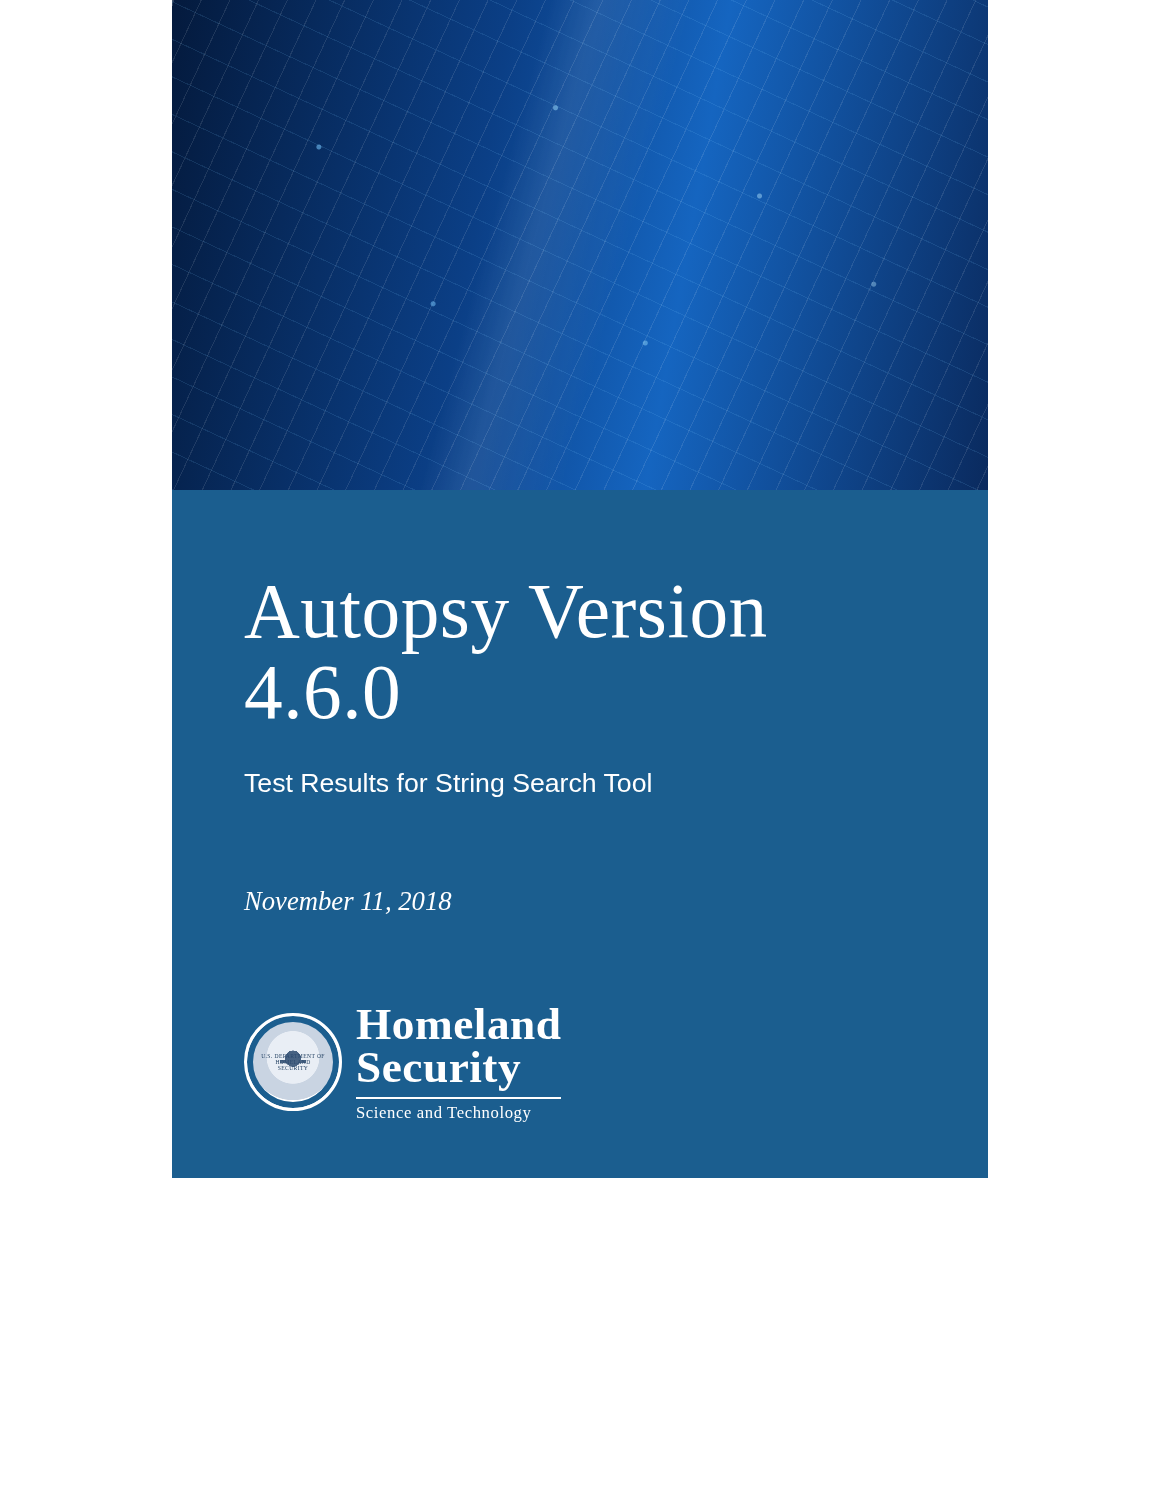Autopsy Version 4.6.0
Test Results for String Search Tool
November 11, 2018
Homeland Security
Science and Technology